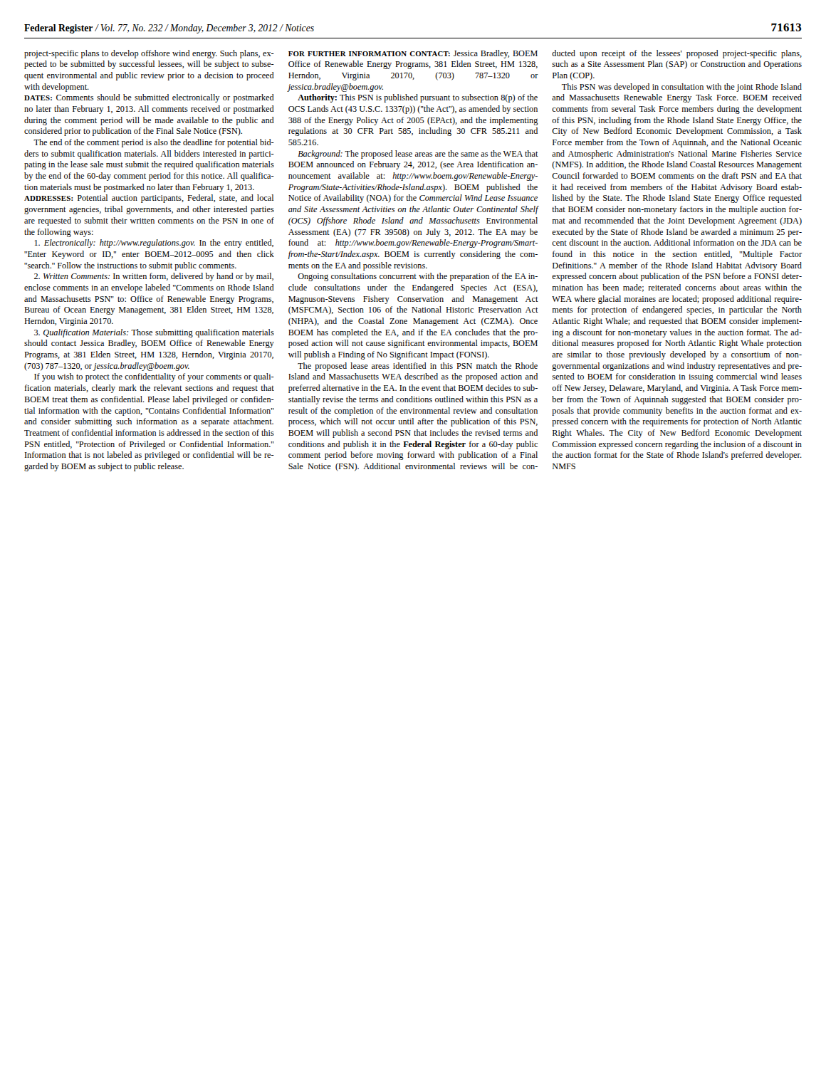Federal Register / Vol. 77, No. 232 / Monday, December 3, 2012 / Notices
71613
project-specific plans to develop offshore wind energy. Such plans, expected to be submitted by successful lessees, will be subject to subsequent environmental and public review prior to a decision to proceed with development.
Dates: Comments should be submitted electronically or postmarked no later than February 1, 2013. All comments received or postmarked during the comment period will be made available to the public and considered prior to publication of the Final Sale Notice (FSN).
The end of the comment period is also the deadline for potential bidders to submit qualification materials. All bidders interested in participating in the lease sale must submit the required qualification materials by the end of the 60-day comment period for this notice. All qualification materials must be postmarked no later than February 1, 2013.
Addresses: Potential auction participants, Federal, state, and local government agencies, tribal governments, and other interested parties are requested to submit their written comments on the PSN in one of the following ways:
1. Electronically: http://www.regulations.gov. In the entry entitled, ''Enter Keyword or ID,'' enter BOEM–2012–0095 and then click ''search.'' Follow the instructions to submit public comments.
2. Written Comments: In written form, delivered by hand or by mail, enclose comments in an envelope labeled ''Comments on Rhode Island and Massachusetts PSN'' to: Office of Renewable Energy Programs, Bureau of Ocean Energy Management, 381 Elden Street, HM 1328, Herndon, Virginia 20170.
3. Qualification Materials: Those submitting qualification materials should contact Jessica Bradley, BOEM Office of Renewable Energy Programs, at 381 Elden Street, HM 1328, Herndon, Virginia 20170, (703) 787–1320, or jessica.bradley@boem.gov.
If you wish to protect the confidentiality of your comments or qualification materials, clearly mark the relevant sections and request that BOEM treat them as confidential. Please label privileged or confidential information with the caption, ''Contains Confidential Information'' and consider submitting such information as a separate attachment. Treatment of confidential information is addressed in the section of this PSN entitled, ''Protection of Privileged or Confidential Information.'' Information that is not labeled as privileged or confidential will be regarded by BOEM as subject to public release.
For Further Information Contact: Jessica Bradley, BOEM Office of Renewable Energy Programs, 381 Elden Street, HM 1328, Herndon, Virginia 20170, (703) 787–1320 or jessica.bradley@boem.gov.
Authority: This PSN is published pursuant to subsection 8(p) of the OCS Lands Act (43 U.S.C. 1337(p)) (''the Act''), as amended by section 388 of the Energy Policy Act of 2005 (EPAct), and the implementing regulations at 30 CFR Part 585, including 30 CFR 585.211 and 585.216.
Background: The proposed lease areas are the same as the WEA that BOEM announced on February 24, 2012, (see Area Identification announcement available at: http://www.boem.gov/Renewable-Energy-Program/State-Activities/Rhode-Island.aspx). BOEM published the Notice of Availability (NOA) for the Commercial Wind Lease Issuance and Site Assessment Activities on the Atlantic Outer Continental Shelf (OCS) Offshore Rhode Island and Massachusetts Environmental Assessment (EA) (77 FR 39508) on July 3, 2012. The EA may be found at: http://www.boem.gov/Renewable-Energy-Program/Smart-from-the-Start/Index.aspx. BOEM is currently considering the comments on the EA and possible revisions.
Ongoing consultations concurrent with the preparation of the EA include consultations under the Endangered Species Act (ESA), Magnuson-Stevens Fishery Conservation and Management Act (MSFCMA), Section 106 of the National Historic Preservation Act (NHPA), and the Coastal Zone Management Act (CZMA). Once BOEM has completed the EA, and if the EA concludes that the proposed action will not cause significant environmental impacts, BOEM will publish a Finding of No Significant Impact (FONSI).
The proposed lease areas identified in this PSN match the Rhode Island and Massachusetts WEA described as the proposed action and preferred alternative in the EA. In the event that BOEM decides to substantially revise the terms and conditions outlined within this PSN as a result of the completion of the environmental review and consultation process, which will not occur until after the publication of this PSN, BOEM will publish a second PSN that includes the revised terms and conditions and publish it in the Federal Register for a 60-day public comment period before moving forward with publication of a Final Sale Notice (FSN). Additional environmental reviews will be conducted upon receipt of the lessees' proposed project-specific plans, such as a Site Assessment Plan (SAP) or Construction and Operations Plan (COP).
This PSN was developed in consultation with the joint Rhode Island and Massachusetts Renewable Energy Task Force. BOEM received comments from several Task Force members during the development of this PSN, including from the Rhode Island State Energy Office, the City of New Bedford Economic Development Commission, a Task Force member from the Town of Aquinnah, and the National Oceanic and Atmospheric Administration's National Marine Fisheries Service (NMFS). In addition, the Rhode Island Coastal Resources Management Council forwarded to BOEM comments on the draft PSN and EA that it had received from members of the Habitat Advisory Board established by the State. The Rhode Island State Energy Office requested that BOEM consider non-monetary factors in the multiple auction format and recommended that the Joint Development Agreement (JDA) executed by the State of Rhode Island be awarded a minimum 25 percent discount in the auction. Additional information on the JDA can be found in this notice in the section entitled, ''Multiple Factor Definitions.'' A member of the Rhode Island Habitat Advisory Board expressed concern about publication of the PSN before a FONSI determination has been made; reiterated concerns about areas within the WEA where glacial moraines are located; proposed additional requirements for protection of endangered species, in particular the North Atlantic Right Whale; and requested that BOEM consider implementing a discount for non-monetary values in the auction format. The additional measures proposed for North Atlantic Right Whale protection are similar to those previously developed by a consortium of nongovernmental organizations and wind industry representatives and presented to BOEM for consideration in issuing commercial wind leases off New Jersey, Delaware, Maryland, and Virginia. A Task Force member from the Town of Aquinnah suggested that BOEM consider proposals that provide community benefits in the auction format and expressed concern with the requirements for protection of North Atlantic Right Whales. The City of New Bedford Economic Development Commission expressed concern regarding the inclusion of a discount in the auction format for the State of Rhode Island's preferred developer. NMFS